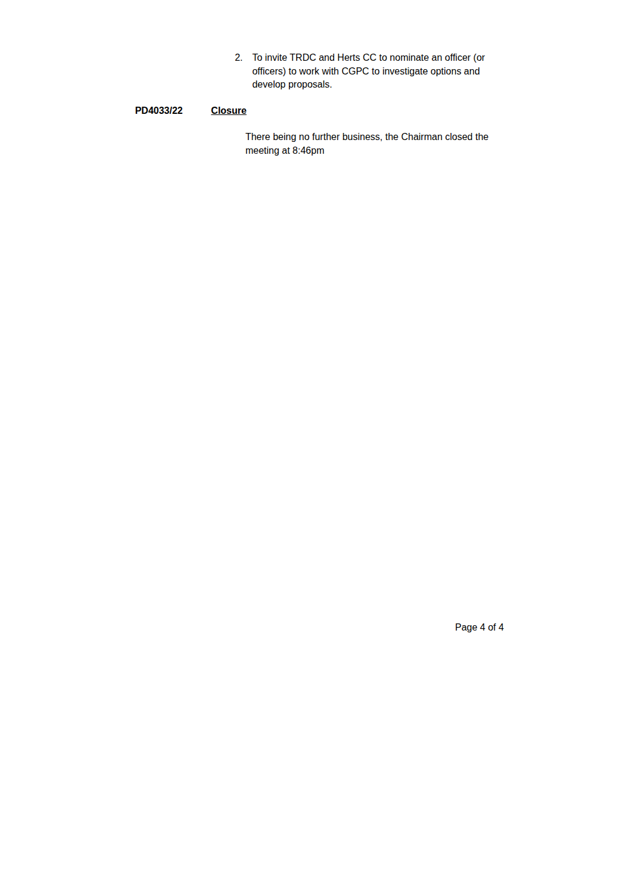To invite TRDC and Herts CC to nominate an officer (or officers) to work with CGPC to investigate options and develop proposals.
PD4033/22
Closure
There being no further business, the Chairman closed the meeting at 8:46pm
Page 4 of 4